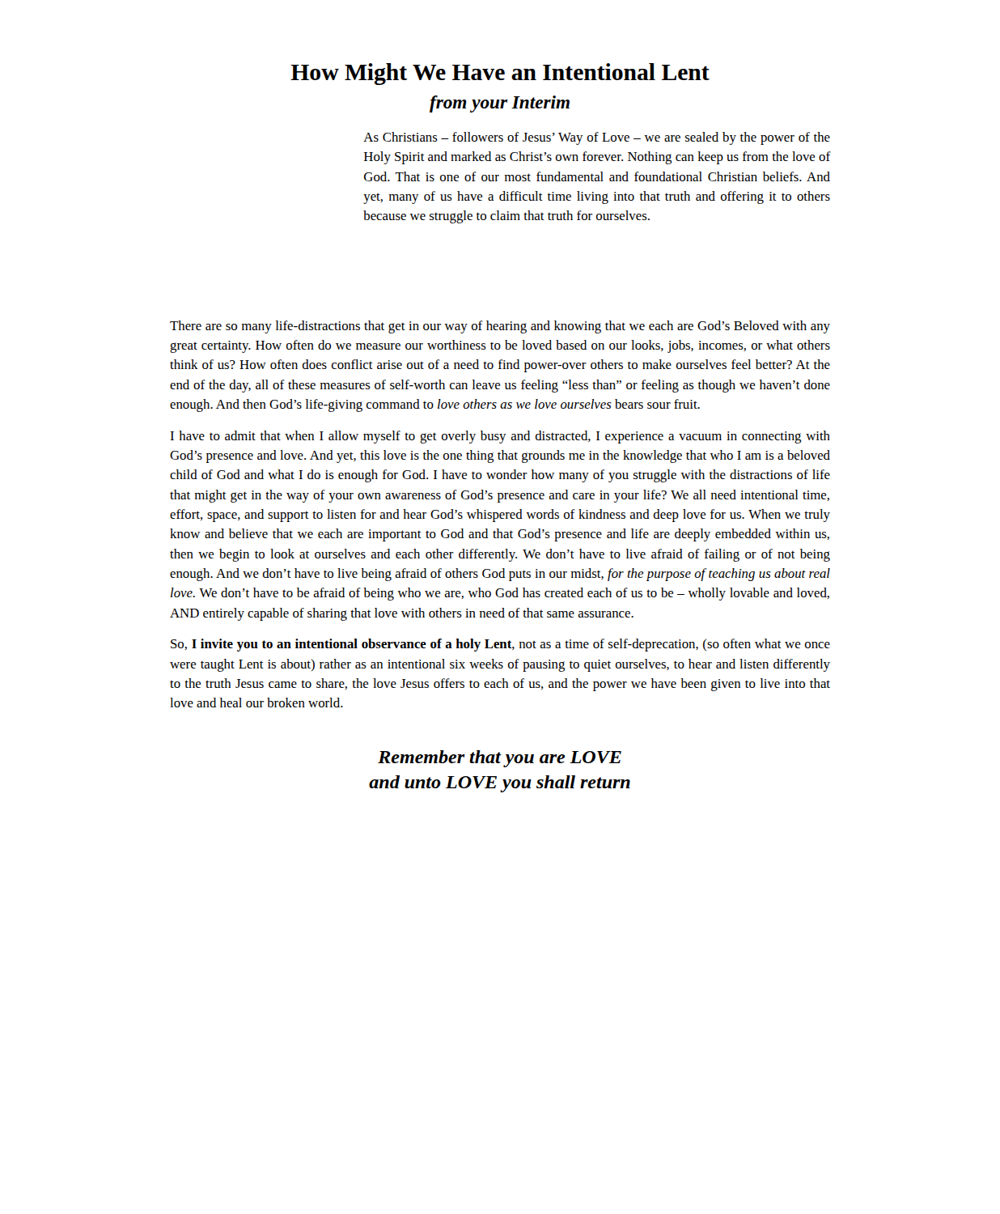How Might We Have an Intentional Lent
from your Interim
As Christians – followers of Jesus’ Way of Love – we are sealed by the power of the Holy Spirit and marked as Christ’s own forever. Nothing can keep us from the love of God. That is one of our most fundamental and foundational Christian beliefs. And yet, many of us have a difficult time living into that truth and offering it to others because we struggle to claim that truth for ourselves.
There are so many life-distractions that get in our way of hearing and knowing that we each are God’s Beloved with any great certainty. How often do we measure our worthiness to be loved based on our looks, jobs, incomes, or what others think of us? How often does conflict arise out of a need to find power-over others to make ourselves feel better? At the end of the day, all of these measures of self-worth can leave us feeling “less than” or feeling as though we haven’t done enough. And then God’s life-giving command to love others as we love ourselves bears sour fruit.
I have to admit that when I allow myself to get overly busy and distracted, I experience a vacuum in connecting with God’s presence and love. And yet, this love is the one thing that grounds me in the knowledge that who I am is a beloved child of God and what I do is enough for God. I have to wonder how many of you struggle with the distractions of life that might get in the way of your own awareness of God’s presence and care in your life? We all need intentional time, effort, space, and support to listen for and hear God’s whispered words of kindness and deep love for us. When we truly know and believe that we each are important to God and that God’s presence and life are deeply embedded within us, then we begin to look at ourselves and each other differently. We don’t have to live afraid of failing or of not being enough. And we don’t have to live being afraid of others God puts in our midst, for the purpose of teaching us about real love. We don’t have to be afraid of being who we are, who God has created each of us to be – wholly lovable and loved, AND entirely capable of sharing that love with others in need of that same assurance.
So, I invite you to an intentional observance of a holy Lent, not as a time of self-deprecation, (so often what we once were taught Lent is about) rather as an intentional six weeks of pausing to quiet ourselves, to hear and listen differently to the truth Jesus came to share, the love Jesus offers to each of us, and the power we have been given to live into that love and heal our broken world.
Remember that you are LOVE
and unto LOVE you shall return